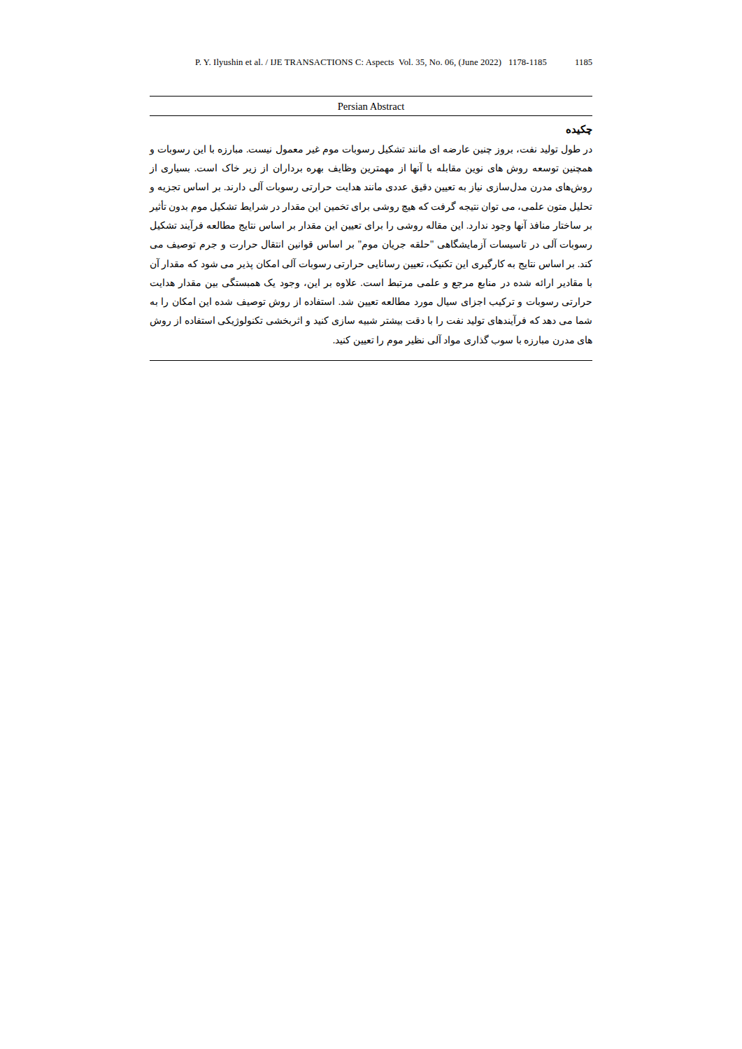P. Y. Ilyushin et al. / IJE TRANSACTIONS C: Aspects Vol. 35, No. 06, (June 2022) 1178-1185 1185
Persian Abstract
چکیده
در طول تولید نفت، بروز چنین عارضه ای مانند تشکیل رسوبات موم غیر معمول نیست. مبارزه با این رسوبات و همچنین توسعه روش های نوین مقابله با آنها از مهمترین وظایف بهره برداران از زیر خاک است. بسیاری از روش‌های مدرن مدل‌سازی نیاز به تعیین دقیق عددی مانند هدایت حرارتی رسوبات آلی دارند. بر اساس تجزیه و تحلیل متون علمی، می توان نتیجه گرفت که هیچ روشی برای تخمین این مقدار در شرایط تشکیل موم بدون تأثیر بر ساختار منافذ آنها وجود ندارد. این مقاله روشی را برای تعیین این مقدار بر اساس نتایج مطالعه فرآیند تشکیل رسوبات آلی در تاسیسات آزمایشگاهی "حلقه جریان موم" بر اساس قوانین انتقال حرارت و جرم توصیف می کند. بر اساس نتایج به کارگیری این تکنیک، تعیین رسانایی حرارتی رسوبات آلی امکان پذیر می شود که مقدار آن با مقادیر ارائه شده در منابع مرجع و علمی مرتبط است. علاوه بر این، وجود یک همبستگی بین مقدار هدایت حرارتی رسوبات و ترکیب اجزای سیال مورد مطالعه تعیین شد. استفاده از روش توصیف شده این امکان را به شما می دهد که فرآیندهای تولید نفت را با دقت بیشتر شبیه سازی کنید و اثربخشی تکنولوژیکی استفاده از روش های مدرن مبارزه با سوب گذاری مواد آلی نظیر موم را تعیین کنید.